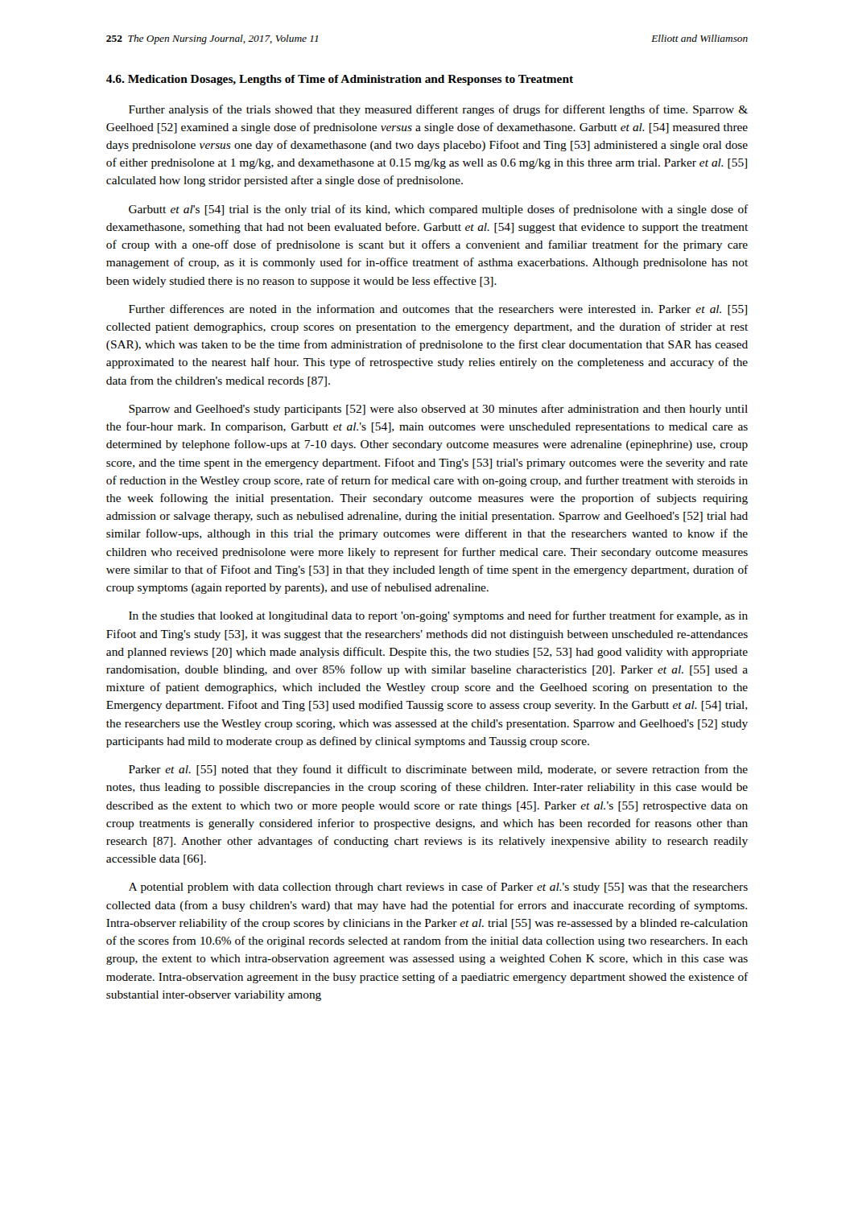252 The Open Nursing Journal, 2017, Volume 11
Elliott and Williamson
4.6. Medication Dosages, Lengths of Time of Administration and Responses to Treatment
Further analysis of the trials showed that they measured different ranges of drugs for different lengths of time. Sparrow & Geelhoed [52] examined a single dose of prednisolone versus a single dose of dexamethasone. Garbutt et al. [54] measured three days prednisolone versus one day of dexamethasone (and two days placebo) Fifoot and Ting [53] administered a single oral dose of either prednisolone at 1 mg/kg, and dexamethasone at 0.15 mg/kg as well as 0.6 mg/kg in this three arm trial. Parker et al. [55] calculated how long stridor persisted after a single dose of prednisolone.
Garbutt et al's [54] trial is the only trial of its kind, which compared multiple doses of prednisolone with a single dose of dexamethasone, something that had not been evaluated before. Garbutt et al. [54] suggest that evidence to support the treatment of croup with a one-off dose of prednisolone is scant but it offers a convenient and familiar treatment for the primary care management of croup, as it is commonly used for in-office treatment of asthma exacerbations. Although prednisolone has not been widely studied there is no reason to suppose it would be less effective [3].
Further differences are noted in the information and outcomes that the researchers were interested in. Parker et al. [55] collected patient demographics, croup scores on presentation to the emergency department, and the duration of strider at rest (SAR), which was taken to be the time from administration of prednisolone to the first clear documentation that SAR has ceased approximated to the nearest half hour. This type of retrospective study relies entirely on the completeness and accuracy of the data from the children's medical records [87].
Sparrow and Geelhoed's study participants [52] were also observed at 30 minutes after administration and then hourly until the four-hour mark. In comparison, Garbutt et al.'s [54], main outcomes were unscheduled representations to medical care as determined by telephone follow-ups at 7-10 days. Other secondary outcome measures were adrenaline (epinephrine) use, croup score, and the time spent in the emergency department. Fifoot and Ting's [53] trial's primary outcomes were the severity and rate of reduction in the Westley croup score, rate of return for medical care with on-going croup, and further treatment with steroids in the week following the initial presentation. Their secondary outcome measures were the proportion of subjects requiring admission or salvage therapy, such as nebulised adrenaline, during the initial presentation. Sparrow and Geelhoed's [52] trial had similar follow-ups, although in this trial the primary outcomes were different in that the researchers wanted to know if the children who received prednisolone were more likely to represent for further medical care. Their secondary outcome measures were similar to that of Fifoot and Ting's [53] in that they included length of time spent in the emergency department, duration of croup symptoms (again reported by parents), and use of nebulised adrenaline.
In the studies that looked at longitudinal data to report 'on-going' symptoms and need for further treatment for example, as in Fifoot and Ting's study [53], it was suggest that the researchers' methods did not distinguish between unscheduled re-attendances and planned reviews [20] which made analysis difficult. Despite this, the two studies [52, 53] had good validity with appropriate randomisation, double blinding, and over 85% follow up with similar baseline characteristics [20]. Parker et al. [55] used a mixture of patient demographics, which included the Westley croup score and the Geelhoed scoring on presentation to the Emergency department. Fifoot and Ting [53] used modified Taussig score to assess croup severity. In the Garbutt et al. [54] trial, the researchers use the Westley croup scoring, which was assessed at the child's presentation. Sparrow and Geelhoed's [52] study participants had mild to moderate croup as defined by clinical symptoms and Taussig croup score.
Parker et al. [55] noted that they found it difficult to discriminate between mild, moderate, or severe retraction from the notes, thus leading to possible discrepancies in the croup scoring of these children. Inter-rater reliability in this case would be described as the extent to which two or more people would score or rate things [45]. Parker et al.'s [55] retrospective data on croup treatments is generally considered inferior to prospective designs, and which has been recorded for reasons other than research [87]. Another other advantages of conducting chart reviews is its relatively inexpensive ability to research readily accessible data [66].
A potential problem with data collection through chart reviews in case of Parker et al.'s study [55] was that the researchers collected data (from a busy children's ward) that may have had the potential for errors and inaccurate recording of symptoms. Intra-observer reliability of the croup scores by clinicians in the Parker et al. trial [55] was re-assessed by a blinded re-calculation of the scores from 10.6% of the original records selected at random from the initial data collection using two researchers. In each group, the extent to which intra-observation agreement was assessed using a weighted Cohen K score, which in this case was moderate. Intra-observation agreement in the busy practice setting of a paediatric emergency department showed the existence of substantial inter-observer variability among